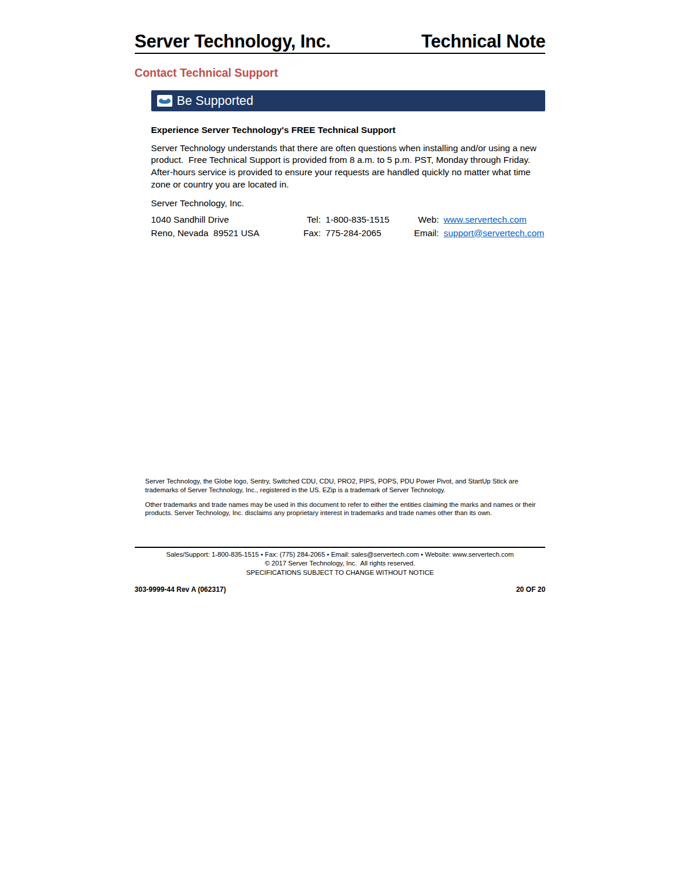Server Technology, Inc.
Technical Note
Contact Technical Support
Be Supported
Experience Server Technology's FREE Technical Support
Server Technology understands that there are often questions when installing and/or using a new product. Free Technical Support is provided from 8 a.m. to 5 p.m. PST, Monday through Friday. After-hours service is provided to ensure your requests are handled quickly no matter what time zone or country you are located in.
Server Technology, Inc.
| 1040 Sandhill Drive | Tel: | 1-800-835-1515 | Web: | www.servertech.com |
| Reno, Nevada 89521 USA | Fax: | 775-284-2065 | Email: | support@servertech.com |
Server Technology, the Globe logo, Sentry, Switched CDU, CDU, PRO2, PIPS, POPS, PDU Power Pivot, and StartUp Stick are trademarks of Server Technology, Inc., registered in the US. EZip is a trademark of Server Technology.
Other trademarks and trade names may be used in this document to refer to either the entities claiming the marks and names or their products. Server Technology, Inc. disclaims any proprietary interest in trademarks and trade names other than its own.
Sales/Support: 1-800-835-1515 • Fax: (775) 284-2065 • Email: sales@servertech.com • Website: www.servertech.com
© 2017 Server Technology, Inc. All rights reserved.
SPECIFICATIONS SUBJECT TO CHANGE WITHOUT NOTICE
303-9999-44 Rev A (062317) 20 OF 20